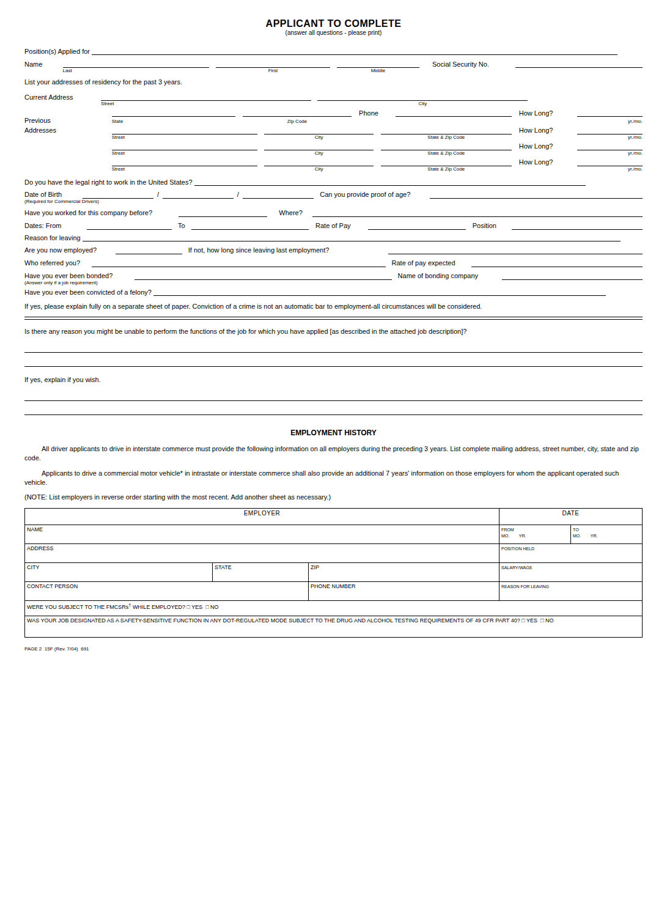APPLICANT TO COMPLETE
(answer all questions - please print)
Position(s) Applied for
| Name | | | | | | | Social Security No. | |
| | Last | | First | | Middle | | | |
List your addresses of residency for the past 3 years.
| Current Address | | | | |
| | Street | | City | |
| | | | | | Phone | | | How Long? | |
| Previous | State | | Zip Code | | | | | | yr./mo. |
| Addresses | | | | | | | How Long? | |
| | Street | | City | | State & Zip Code | | | yr./mo. |
| | | | | | | | How Long? | |
| | Street | | City | | State & Zip Code | | | yr./mo. |
| | | | | | | | How Long? | |
| | Street | | City | | State & Zip Code | | | yr./mo. |
Do you have the legal right to work in the United States?
| Date of Birth | | / | | / | | | Can you provide proof of age? | |
| (Required for Commercial Drivers) |
| Have you worked for this company before? | | | Where? | |
| Dates: From | | To | | | Rate of Pay | | | Position | |
Reason for leaving
| Are you now employed? | | | If not, how long since leaving last employment? | |
| Who referred you? | | | Rate of pay expected | |
| Have you ever been bonded? | | | Name of bonding company | |
| (Answer only if a job requirement) |
Have you ever been convicted of a felony?
If yes, please explain fully on a separate sheet of paper. Conviction of a crime is not an automatic bar to employment-all circumstances will be considered.
Is there any reason you might be unable to perform the functions of the job for which you have applied [as described in the attached job description]?
If yes, explain if you wish.
EMPLOYMENT HISTORY
All driver applicants to drive in interstate commerce must provide the following information on all employers during the preceding 3 years. List complete mailing address, street number, city, state and zip code.
Applicants to drive a commercial motor vehicle* in intrastate or interstate commerce shall also provide an additional 7 years' information on those employers for whom the applicant operated such vehicle.
(NOTE: List employers in reverse order starting with the most recent. Add another sheet as necessary.)
| EMPLOYER | DATE |
| NAME | FROM MO. YR. | TO MO. YR. |
| ADDRESS | POSITION HELD |
| CITY | STATE | ZIP | SALARY/WAGE |
| CONTACT PERSON | PHONE NUMBER | REASON FOR LEAVING |
| WERE YOU SUBJECT TO THE FMCSRs † WHILE EMPLOYED? □ YES □ NO |
| WAS YOUR JOB DESIGNATED AS A SAFETY-SENSITIVE FUNCTION IN ANY DOT-REGULATED MODE SUBJECT TO THE DRUG AND ALCOHOL TESTING REQUIREMENTS OF 49 CFR PART 40? □ YES □ NO |
PAGE 2 15F (Rev. 7/04) 691